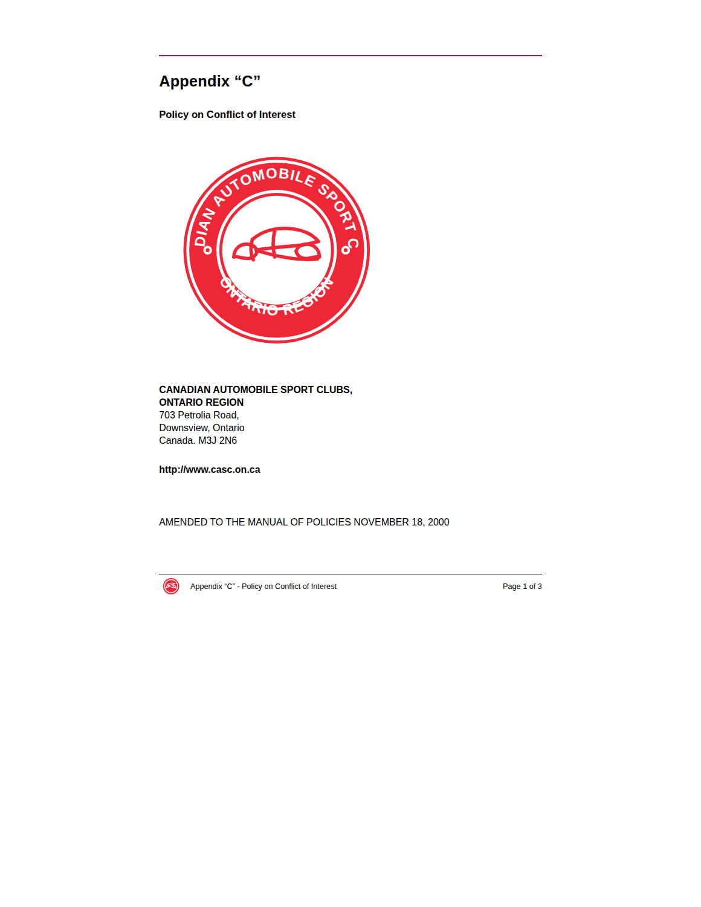Appendix “C”
Policy on Conflict of Interest
CANADIAN AUTOMOBILE SPORT CLUBS ONTARIO REGION
CANADIAN AUTOMOBILE SPORT CLUBS,
ONTARIO REGION
703 Petrolia Road,
Downsview, Ontario
Canada. M3J 2N6
http://www.casc.on.ca
AMENDED TO THE MANUAL OF POLICIES NOVEMBER 18, 2000
Appendix “C” - Policy on Conflict of Interest
Page 1 of 3